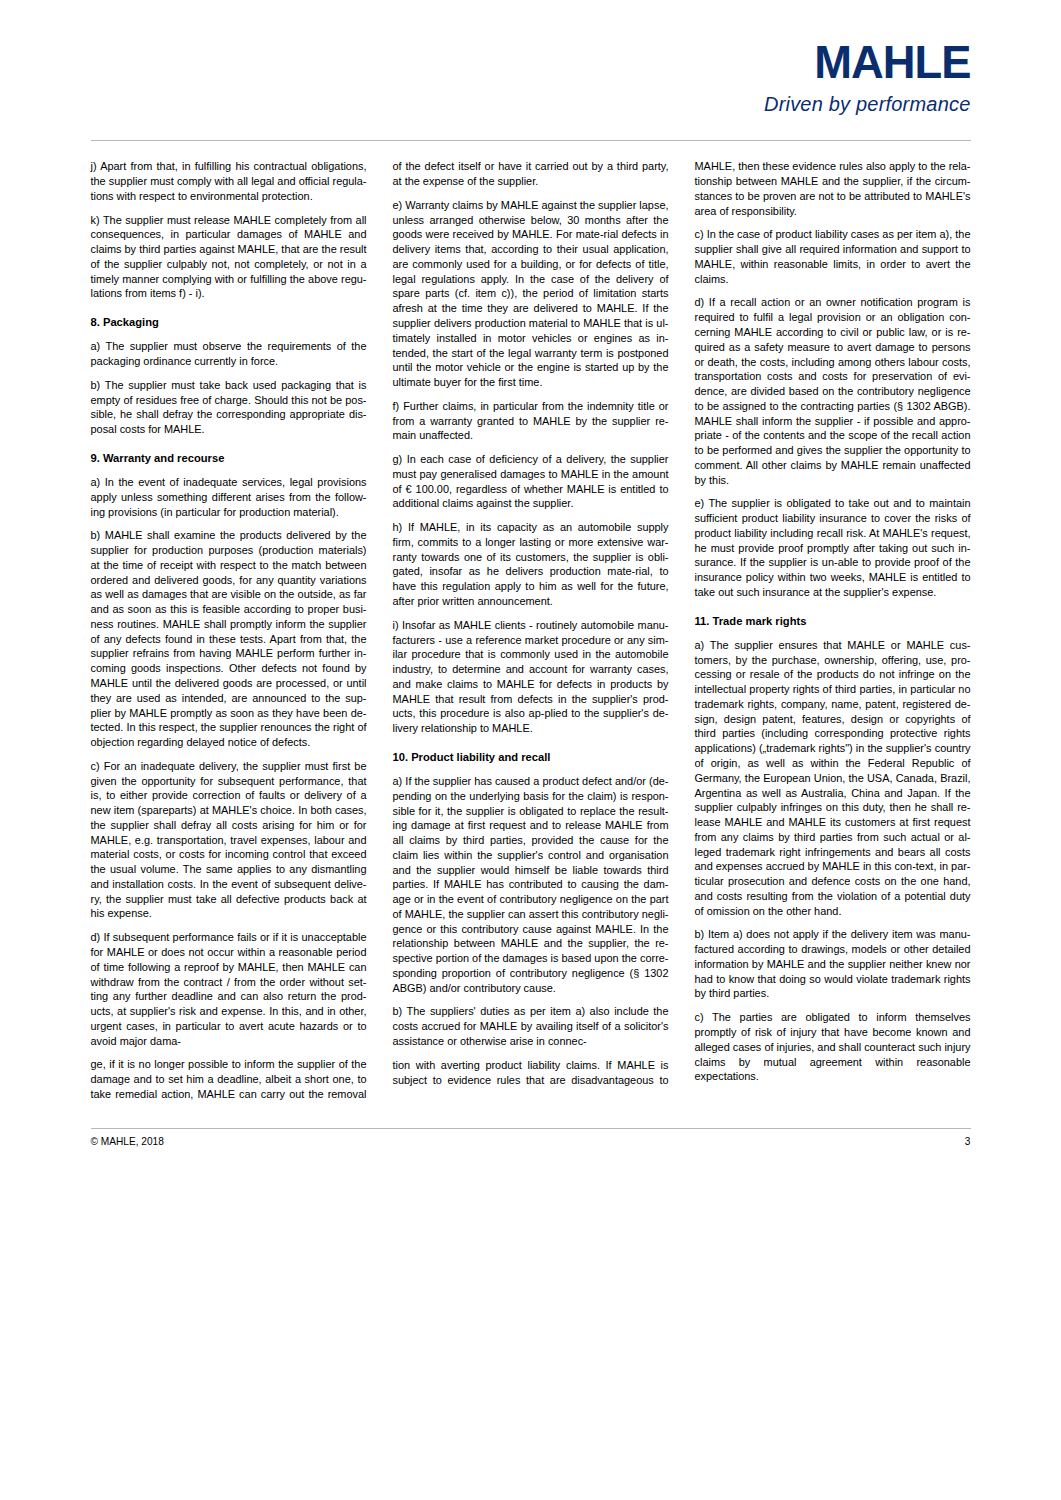MAHLE
Driven by performance
j) Apart from that, in fulfilling his contractual obligations, the supplier must comply with all legal and official regulations with respect to environmental protection.
k) The supplier must release MAHLE completely from all consequences, in particular damages of MAHLE and claims by third parties against MAHLE, that are the result of the supplier culpably not, not completely, or not in a timely manner complying with or fulfilling the above regulations from items f) - i).
8. Packaging
a) The supplier must observe the requirements of the packaging ordinance currently in force.
b) The supplier must take back used packaging that is empty of residues free of charge. Should this not be possible, he shall defray the corresponding appropriate disposal costs for MAHLE.
9. Warranty and recourse
a) In the event of inadequate services, legal provisions apply unless something different arises from the following provisions (in particular for production material).
b) MAHLE shall examine the products delivered by the supplier for production purposes (production materials) at the time of receipt with respect to the match between ordered and delivered goods, for any quantity variations as well as damages that are visible on the outside, as far and as soon as this is feasible according to proper business routines. MAHLE shall promptly inform the supplier of any defects found in these tests. Apart from that, the supplier refrains from having MAHLE perform further incoming goods inspections. Other defects not found by MAHLE until the delivered goods are processed, or until they are used as intended, are announced to the supplier by MAHLE promptly as soon as they have been detected. In this respect, the supplier renounces the right of objection regarding delayed notice of defects.
c) For an inadequate delivery, the supplier must first be given the opportunity for subsequent performance, that is, to either provide correction of faults or delivery of a new item (spareparts) at MAHLE's choice. In both cases, the supplier shall defray all costs arising for him or for MAHLE, e.g. transportation, travel expenses, labour and material costs, or costs for incoming control that exceed the usual volume. The same applies to any dismantling and installation costs. In the event of subsequent delive-ry, the supplier must take all defective products back at his expense.
d) If subsequent performance fails or if it is unacceptable for MAHLE or does not occur within a reasonable period of time following a reproof by MAHLE, then MAHLE can withdraw from the contract / from the order without setting any further deadline and can also return the products, at supplier's risk and expense. In this, and in other, urgent cases, in particular to avert acute hazards or to avoid major dama-
ge, if it is no longer possible to inform the supplier of the damage and to set him a deadline, albeit a short one, to take remedial action, MAHLE can carry out the removal of the defect itself or have it carried out by a third party, at the expense of the supplier.
e) Warranty claims by MAHLE against the supplier lapse, unless arranged otherwise below, 30 months after the goods were received by MAHLE. For mate-rial defects in delivery items that, according to their usual application, are commonly used for a building, or for defects of title, legal regulations apply. In the case of the delivery of spare parts (cf. item c)), the period of limitation starts afresh at the time they are delivered to MAHLE. If the supplier delivers production material to MAHLE that is ultimately installed in motor vehicles or engines as intended, the start of the legal warranty term is postponed until the motor vehicle or the engine is started up by the ultimate buyer for the first time.
f) Further claims, in particular from the indemnity title or from a warranty granted to MAHLE by the supplier remain unaffected.
g) In each case of deficiency of a delivery, the supplier must pay generalised damages to MAHLE in the amount of € 100.00, regardless of whether MAHLE is entitled to additional claims against the supplier.
h) If MAHLE, in its capacity as an automobile supply firm, commits to a longer lasting or more extensive warranty towards one of its customers, the supplier is obligated, insofar as he delivers production mate-rial, to have this regulation apply to him as well for the future, after prior written announcement.
i) Insofar as MAHLE clients - routinely automobile manufacturers - use a reference market procedure or any similar procedure that is commonly used in the automobile industry, to determine and account for warranty cases, and make claims to MAHLE for defects in products by MAHLE that result from defects in the supplier's products, this procedure is also ap-plied to the supplier's delivery relationship to MAHLE.
10. Product liability and recall
a) If the supplier has caused a product defect and/or (depending on the underlying basis for the claim) is responsible for it, the supplier is obligated to replace the resulting damage at first request and to release MAHLE from all claims by third parties, provided the cause for the claim lies within the supplier's control and organisation and the supplier would himself be liable towards third parties. If MAHLE has contributed to causing the damage or in the event of contributory negligence on the part of MAHLE, the supplier can assert this contributory negligence or this contributory cause against MAHLE. In the relationship between MAHLE and the supplier, the respective portion of the damages is based upon the corresponding proportion of contributory negligence (§ 1302 ABGB) and/or contributory cause.
b) The suppliers' duties as per item a) also include the costs accrued for MAHLE by availing itself of a solicitor's assistance or otherwise arise in connec-
tion with averting product liability claims. If MAHLE is subject to evidence rules that are disadvantageous to MAHLE, then these evidence rules also apply to the relationship between MAHLE and the supplier, if the circumstances to be proven are not to be attributed to MAHLE's area of responsibility.
c) In the case of product liability cases as per item a), the supplier shall give all required information and support to MAHLE, within reasonable limits, in order to avert the claims.
d) If a recall action or an owner notification program is required to fulfil a legal provision or an obligation concerning MAHLE according to civil or public law, or is required as a safety measure to avert damage to persons or death, the costs, including among others labour costs, transportation costs and costs for preservation of evidence, are divided based on the contributory negligence to be assigned to the contracting parties (§ 1302 ABGB). MAHLE shall inform the supplier - if possible and appropriate - of the contents and the scope of the recall action to be performed and gives the supplier the opportunity to comment. All other claims by MAHLE remain unaffected by this.
e) The supplier is obligated to take out and to maintain sufficient product liability insurance to cover the risks of product liability including recall risk. At MAHLE's request, he must provide proof promptly after taking out such insurance. If the supplier is un-able to provide proof of the insurance policy within two weeks, MAHLE is entitled to take out such insurance at the supplier's expense.
11. Trade mark rights
a) The supplier ensures that MAHLE or MAHLE customers, by the purchase, ownership, offering, use, processing or resale of the products do not infringe on the intellectual property rights of third parties, in particular no trademark rights, company, name, patent, registered design, design patent, features, design or copyrights of third parties (including corresponding protective rights applications) („trademark rights") in the supplier's country of origin, as well as within the Federal Republic of Germany, the European Union, the USA, Canada, Brazil, Argentina as well as Australia, China and Japan. If the supplier culpably infringes on this duty, then he shall release MAHLE and MAHLE its customers at first request from any claims by third parties from such actual or alleged trademark right infringements and bears all costs and expenses accrued by MAHLE in this con-text, in particular prosecution and defence costs on the one hand, and costs resulting from the violation of a potential duty of omission on the other hand.
b) Item a) does not apply if the delivery item was manufactured according to drawings, models or other detailed information by MAHLE and the supplier neither knew nor had to know that doing so would violate trademark rights by third parties.
c) The parties are obligated to inform themselves promptly of risk of injury that have become known and alleged cases of injuries, and shall counteract such injury claims by mutual agreement within reasonable expectations.
© MAHLE, 2018
3